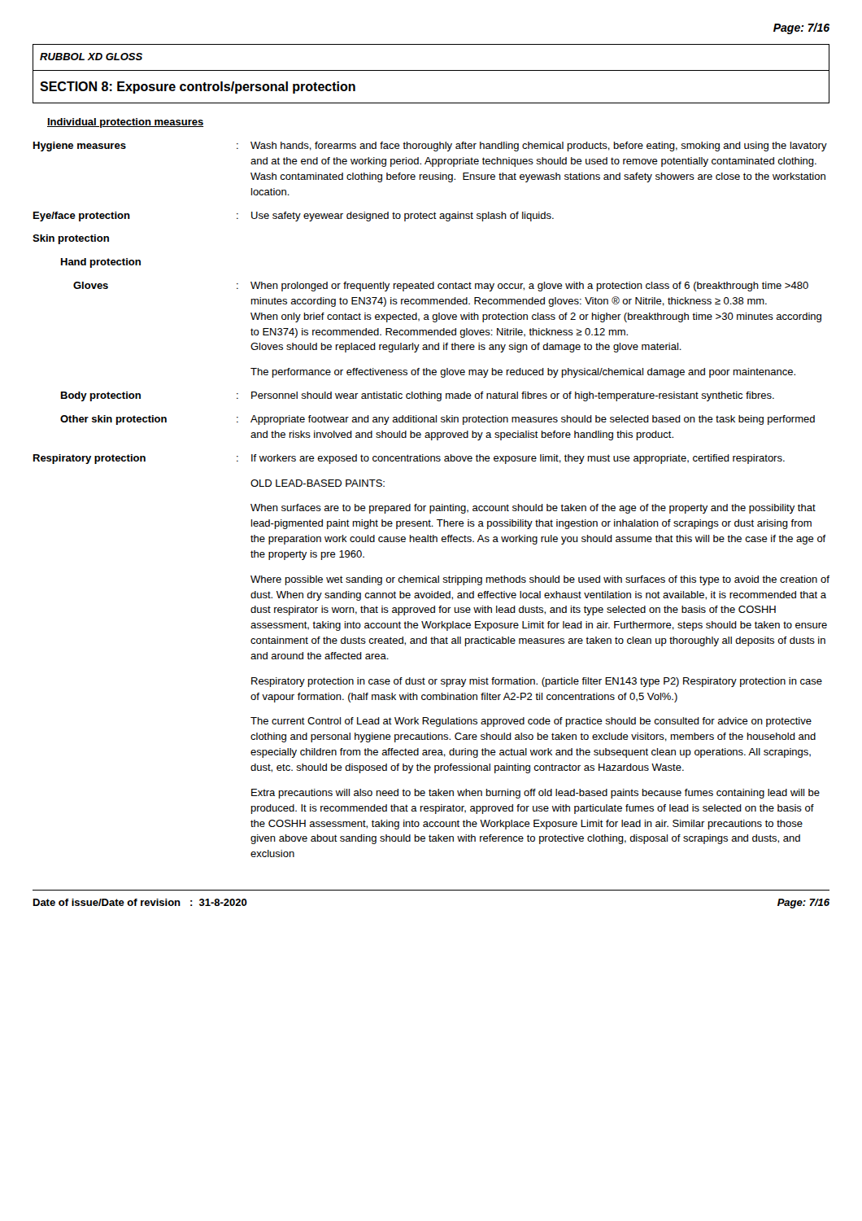Page: 7/16
RUBBOL XD GLOSS
SECTION 8: Exposure controls/personal protection
Individual protection measures
| Hygiene measures | : | Wash hands, forearms and face thoroughly after handling chemical products, before eating, smoking and using the lavatory and at the end of the working period. Appropriate techniques should be used to remove potentially contaminated clothing. Wash contaminated clothing before reusing. Ensure that eyewash stations and safety showers are close to the workstation location. |
| Eye/face protection | : | Use safety eyewear designed to protect against splash of liquids. |
| Skin protection | | |
| Hand protection | | |
| Gloves | : | When prolonged or frequently repeated contact may occur, a glove with a protection class of 6 (breakthrough time >480 minutes according to EN374) is recommended. Recommended gloves: Viton ® or Nitrile, thickness ≥ 0.38 mm. When only brief contact is expected, a glove with protection class of 2 or higher (breakthrough time >30 minutes according to EN374) is recommended. Recommended gloves: Nitrile, thickness ≥ 0.12 mm. Gloves should be replaced regularly and if there is any sign of damage to the glove material. The performance or effectiveness of the glove may be reduced by physical/chemical damage and poor maintenance. |
| Body protection | : | Personnel should wear antistatic clothing made of natural fibres or of high-temperature-resistant synthetic fibres. |
| Other skin protection | : | Appropriate footwear and any additional skin protection measures should be selected based on the task being performed and the risks involved and should be approved by a specialist before handling this product. |
| Respiratory protection | : | If workers are exposed to concentrations above the exposure limit, they must use appropriate, certified respirators. OLD LEAD-BASED PAINTS: When surfaces are to be prepared for painting, account should be taken of the age of the property and the possibility that lead-pigmented paint might be present. There is a possibility that ingestion or inhalation of scrapings or dust arising from the preparation work could cause health effects. As a working rule you should assume that this will be the case if the age of the property is pre 1960. Where possible wet sanding or chemical stripping methods should be used with surfaces of this type to avoid the creation of dust. When dry sanding cannot be avoided, and effective local exhaust ventilation is not available, it is recommended that a dust respirator is worn, that is approved for use with lead dusts, and its type selected on the basis of the COSHH assessment, taking into account the Workplace Exposure Limit for lead in air. Furthermore, steps should be taken to ensure containment of the dusts created, and that all practicable measures are taken to clean up thoroughly all deposits of dusts in and around the affected area. Respiratory protection in case of dust or spray mist formation. (particle filter EN143 type P2) Respiratory protection in case of vapour formation. (half mask with combination filter A2-P2 til concentrations of 0,5 Vol%.) The current Control of Lead at Work Regulations approved code of practice should be consulted for advice on protective clothing and personal hygiene precautions. Care should also be taken to exclude visitors, members of the household and especially children from the affected area, during the actual work and the subsequent clean up operations. All scrapings, dust, etc. should be disposed of by the professional painting contractor as Hazardous Waste. Extra precautions will also need to be taken when burning off old lead-based paints because fumes containing lead will be produced. It is recommended that a respirator, approved for use with particulate fumes of lead is selected on the basis of the COSHH assessment, taking into account the Workplace Exposure Limit for lead in air. Similar precautions to those given above about sanding should be taken with reference to protective clothing, disposal of scrapings and dusts, and exclusion |
Date of issue/Date of revision : 31-8-2020
Page: 7/16